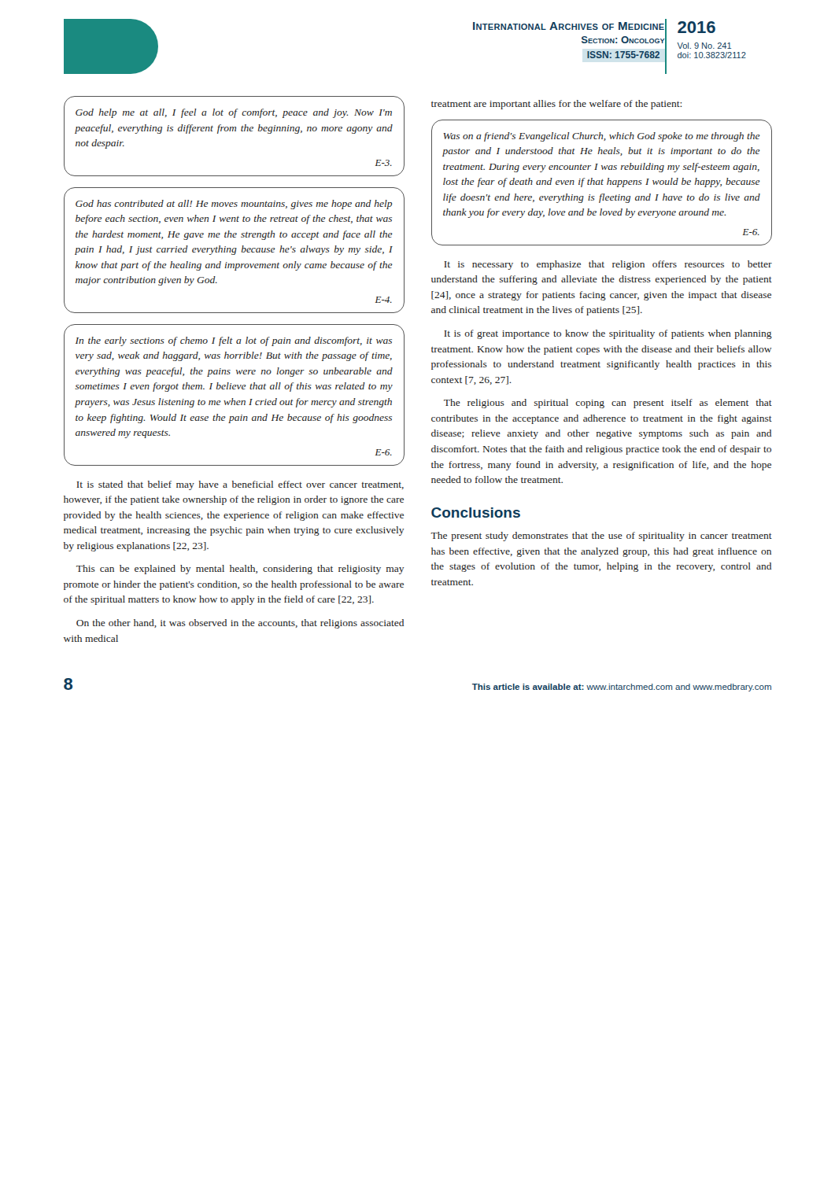International Archives of Medicine
Section: Oncology
ISSN: 1755-7682
2016
Vol. 9 No. 241
doi: 10.3823/2112
God help me at all, I feel a lot of comfort, peace and joy. Now I'm peaceful, everything is different from the beginning, no more agony and not despair.
E-3.
God has contributed at all! He moves mountains, gives me hope and help before each section, even when I went to the retreat of the chest, that was the hardest moment, He gave me the strength to accept and face all the pain I had, I just carried everything because he's always by my side, I know that part of the healing and improvement only came because of the major contribution given by God.
E-4.
In the early sections of chemo I felt a lot of pain and discomfort, it was very sad, weak and haggard, was horrible! But with the passage of time, everything was peaceful, the pains were no longer so unbearable and sometimes I even forgot them. I believe that all of this was related to my prayers, was Jesus listening to me when I cried out for mercy and strength to keep fighting. Would It ease the pain and He because of his goodness answered my requests.
E-6.
It is stated that belief may have a beneficial effect over cancer treatment, however, if the patient take ownership of the religion in order to ignore the care provided by the health sciences, the experience of religion can make effective medical treatment, increasing the psychic pain when trying to cure exclusively by religious explanations [22, 23].
This can be explained by mental health, considering that religiosity may promote or hinder the patient's condition, so the health professional to be aware of the spiritual matters to know how to apply in the field of care [22, 23].
On the other hand, it was observed in the accounts, that religions associated with medical
treatment are important allies for the welfare of the patient:
Was on a friend's Evangelical Church, which God spoke to me through the pastor and I understood that He heals, but it is important to do the treatment. During every encounter I was rebuilding my self-esteem again, lost the fear of death and even if that happens I would be happy, because life doesn't end here, everything is fleeting and I have to do is live and thank you for every day, love and be loved by everyone around me.
E-6.
It is necessary to emphasize that religion offers resources to better understand the suffering and alleviate the distress experienced by the patient [24], once a strategy for patients facing cancer, given the impact that disease and clinical treatment in the lives of patients [25].
It is of great importance to know the spirituality of patients when planning treatment. Know how the patient copes with the disease and their beliefs allow professionals to understand treatment significantly health practices in this context [7, 26, 27].
The religious and spiritual coping can present itself as element that contributes in the acceptance and adherence to treatment in the fight against disease; relieve anxiety and other negative symptoms such as pain and discomfort. Notes that the faith and religious practice took the end of despair to the fortress, many found in adversity, a resignification of life, and the hope needed to follow the treatment.
Conclusions
The present study demonstrates that the use of spirituality in cancer treatment has been effective, given that the analyzed group, this had great influence on the stages of evolution of the tumor, helping in the recovery, control and treatment.
8
This article is available at: www.intarchmed.com and www.medbrary.com